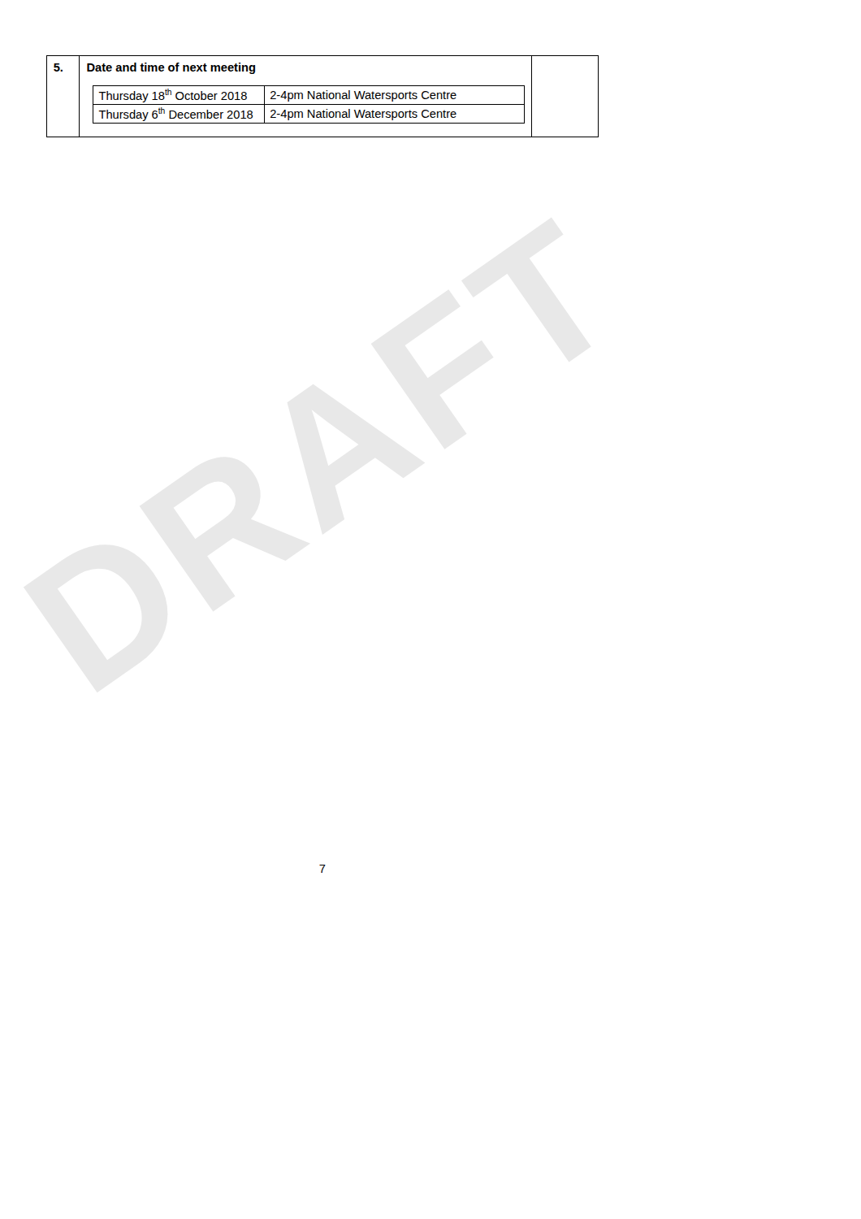DRAFT
| 5. | Date and time of next meeting / Thursday 18 th October 2018 / 2-4pm National Watersports Centre / / Thursday 6 th December 2018 / 2-4pm National Watersports Centre / | |
7